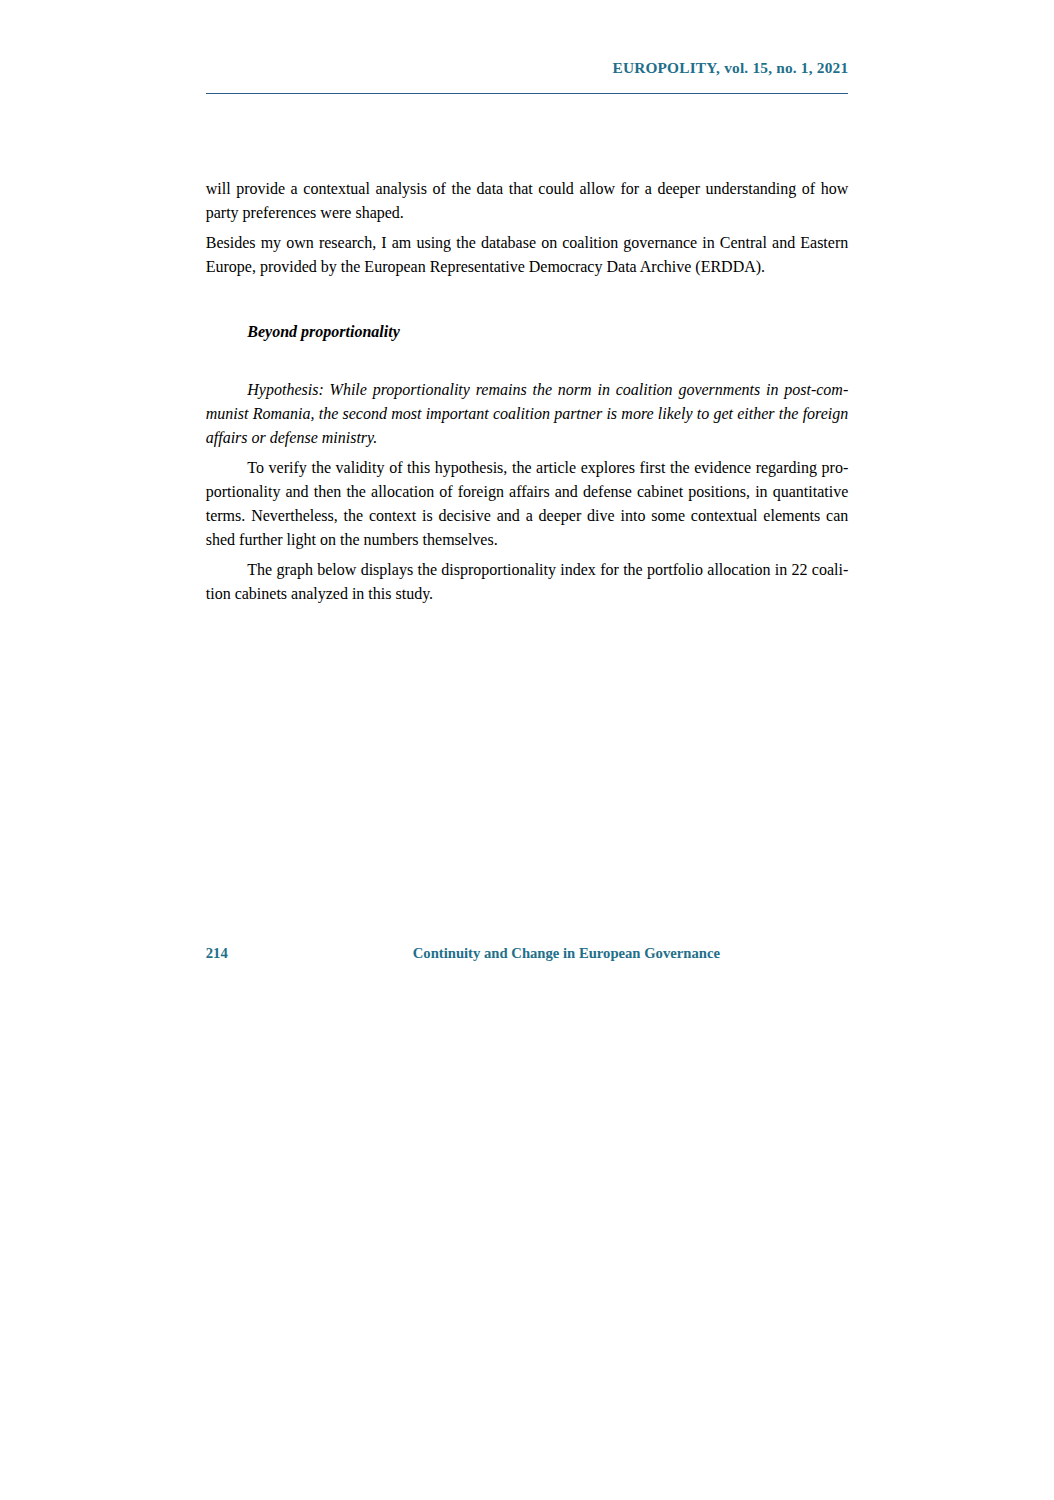EUROPOLITY, vol. 15, no. 1, 2021
will provide a contextual analysis of the data that could allow for a deeper understanding of how party preferences were shaped.
Besides my own research, I am using the database on coalition governance in Central and Eastern Europe, provided by the European Representative Democracy Data Archive (ERDDA).
Beyond proportionality
Hypothesis: While proportionality remains the norm in coalition governments in post-communist Romania, the second most important coalition partner is more likely to get either the foreign affairs or defense ministry.
To verify the validity of this hypothesis, the article explores first the evidence regarding proportionality and then the allocation of foreign affairs and defense cabinet positions, in quantitative terms. Nevertheless, the context is decisive and a deeper dive into some contextual elements can shed further light on the numbers themselves.
The graph below displays the disproportionality index for the portfolio allocation in 22 coalition cabinets analyzed in this study.
214 Continuity and Change in European Governance